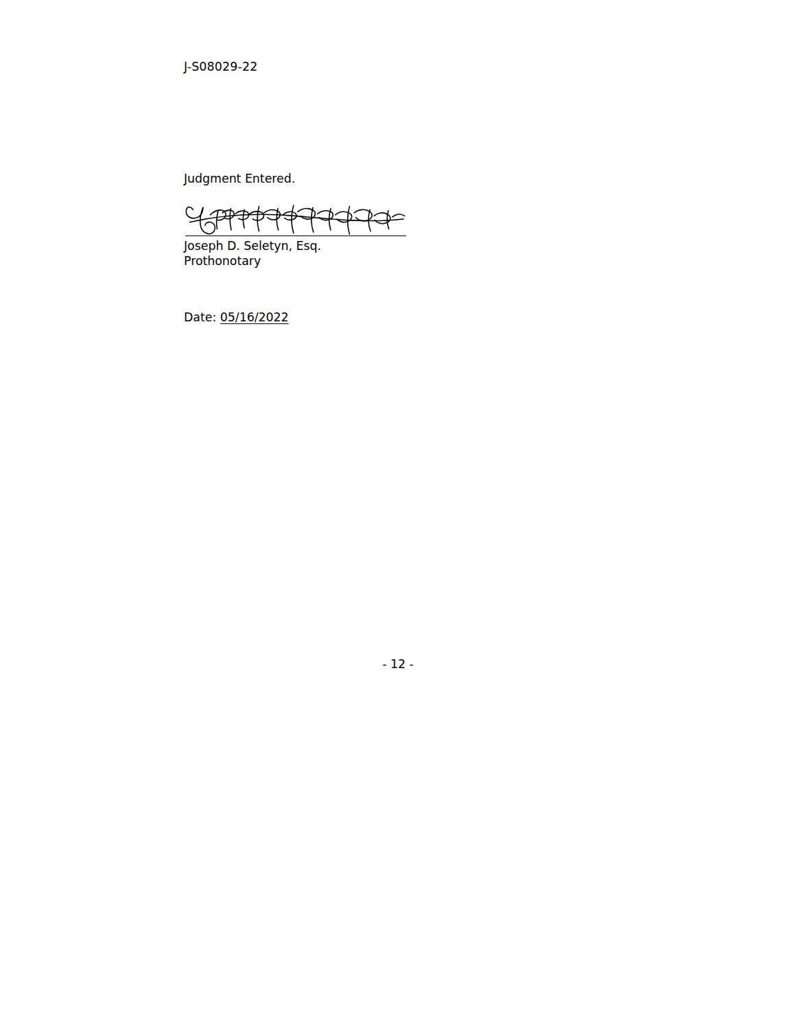J-S08029-22
Judgment Entered.
Joseph D. Seletyn, Esq.
Prothonotary
Date: 05/16/2022
- 12 -